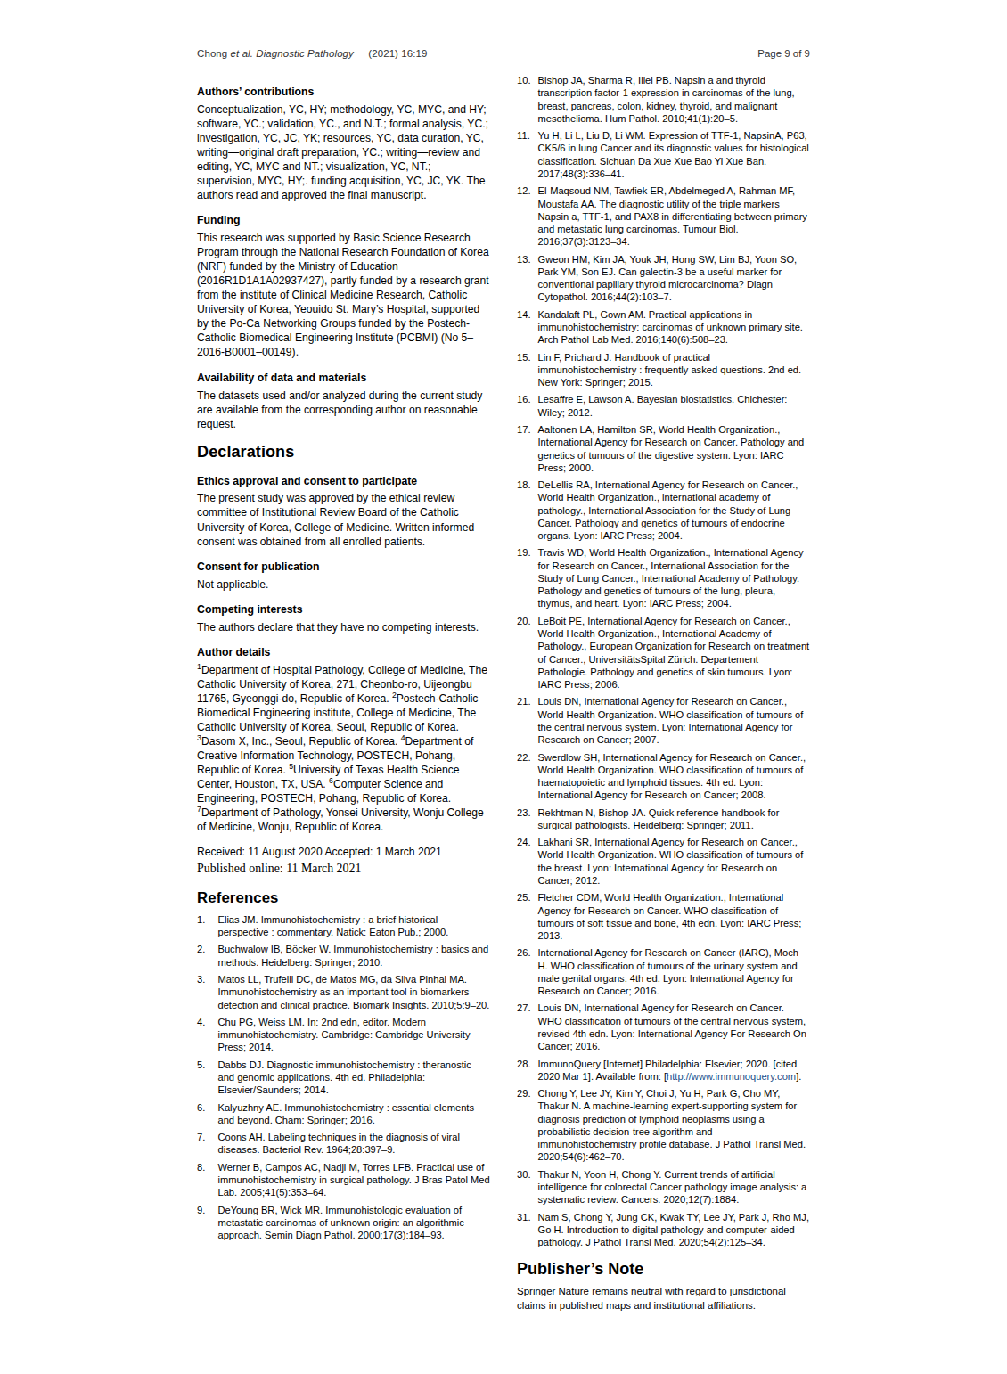Chong et al. Diagnostic Pathology (2021) 16:19
Page 9 of 9
Authors’ contributions
Conceptualization, YC, HY; methodology, YC, MYC, and HY; software, YC.; validation, YC., and N.T.; formal analysis, YC.; investigation, YC, JC, YK; resources, YC, data curation, YC, writing—original draft preparation, YC.; writing—review and editing, YC, MYC and NT.; visualization, YC, NT.; supervision, MYC, HY;. funding acquisition, YC, JC, YK. The authors read and approved the final manuscript.
Funding
This research was supported by Basic Science Research Program through the National Research Foundation of Korea (NRF) funded by the Ministry of Education (2016R1D1A1A02937427), partly funded by a research grant from the institute of Clinical Medicine Research, Catholic University of Korea, Yeouido St. Mary’s Hospital, supported by the Po-Ca Networking Groups funded by the Postech-Catholic Biomedical Engineering Institute (PCBMI) (No 5–2016-B0001–00149).
Availability of data and materials
The datasets used and/or analyzed during the current study are available from the corresponding author on reasonable request.
Declarations
Ethics approval and consent to participate
The present study was approved by the ethical review committee of Institutional Review Board of the Catholic University of Korea, College of Medicine. Written informed consent was obtained from all enrolled patients.
Consent for publication
Not applicable.
Competing interests
The authors declare that they have no competing interests.
Author details
1Department of Hospital Pathology, College of Medicine, The Catholic University of Korea, 271, Cheonbo-ro, Uijeongbu 11765, Gyeonggi-do, Republic of Korea. 2Postech-Catholic Biomedical Engineering institute, College of Medicine, The Catholic University of Korea, Seoul, Republic of Korea. 3Dasom X, Inc., Seoul, Republic of Korea. 4Department of Creative Information Technology, POSTECH, Pohang, Republic of Korea. 5University of Texas Health Science Center, Houston, TX, USA. 6Computer Science and Engineering, POSTECH, Pohang, Republic of Korea. 7Department of Pathology, Yonsei University, Wonju College of Medicine, Wonju, Republic of Korea.
Received: 11 August 2020 Accepted: 1 March 2021
Published online: 11 March 2021
References
Elias JM. Immunohistochemistry : a brief historical perspective : commentary. Natick: Eaton Pub.; 2000.
Buchwalow IB, Böcker W. Immunohistochemistry : basics and methods. Heidelberg: Springer; 2010.
Matos LL, Trufelli DC, de Matos MG, da Silva Pinhal MA. Immunohistochemistry as an important tool in biomarkers detection and clinical practice. Biomark Insights. 2010;5:9–20.
Chu PG, Weiss LM. In: 2nd edn, editor. Modern immunohistochemistry. Cambridge: Cambridge University Press; 2014.
Dabbs DJ. Diagnostic immunohistochemistry : theranostic and genomic applications. 4th ed. Philadelphia: Elsevier/Saunders; 2014.
Kalyuzhny AE. Immunohistochemistry : essential elements and beyond. Cham: Springer; 2016.
Coons AH. Labeling techniques in the diagnosis of viral diseases. Bacteriol Rev. 1964;28:397–9.
Werner B, Campos AC, Nadji M, Torres LFB. Practical use of immunohistochemistry in surgical pathology. J Bras Patol Med Lab. 2005;41(5):353–64.
DeYoung BR, Wick MR. Immunohistologic evaluation of metastatic carcinomas of unknown origin: an algorithmic approach. Semin Diagn Pathol. 2000;17(3):184–93.
Bishop JA, Sharma R, Illei PB. Napsin a and thyroid transcription factor-1 expression in carcinomas of the lung, breast, pancreas, colon, kidney, thyroid, and malignant mesothelioma. Hum Pathol. 2010;41(1):20–5.
Yu H, Li L, Liu D, Li WM. Expression of TTF-1, NapsinA, P63, CK5/6 in lung Cancer and its diagnostic values for histological classification. Sichuan Da Xue Xue Bao Yi Xue Ban. 2017;48(3):336–41.
El-Maqsoud NM, Tawfiek ER, Abdelmeged A, Rahman MF, Moustafa AA. The diagnostic utility of the triple markers Napsin a, TTF-1, and PAX8 in differentiating between primary and metastatic lung carcinomas. Tumour Biol. 2016;37(3):3123–34.
Gweon HM, Kim JA, Youk JH, Hong SW, Lim BJ, Yoon SO, Park YM, Son EJ. Can galectin-3 be a useful marker for conventional papillary thyroid microcarcinoma? Diagn Cytopathol. 2016;44(2):103–7.
Kandalaft PL, Gown AM. Practical applications in immunohistochemistry: carcinomas of unknown primary site. Arch Pathol Lab Med. 2016;140(6):508–23.
Lin F, Prichard J. Handbook of practical immunohistochemistry : frequently asked questions. 2nd ed. New York: Springer; 2015.
Lesaffre E, Lawson A. Bayesian biostatistics. Chichester: Wiley; 2012.
Aaltonen LA, Hamilton SR, World Health Organization., International Agency for Research on Cancer. Pathology and genetics of tumours of the digestive system. Lyon: IARC Press; 2000.
DeLellis RA, International Agency for Research on Cancer., World Health Organization., international academy of pathology., International Association for the Study of Lung Cancer. Pathology and genetics of tumours of endocrine organs. Lyon: IARC Press; 2004.
Travis WD, World Health Organization., International Agency for Research on Cancer., International Association for the Study of Lung Cancer., International Academy of Pathology. Pathology and genetics of tumours of the lung, pleura, thymus, and heart. Lyon: IARC Press; 2004.
LeBoit PE, International Agency for Research on Cancer., World Health Organization., International Academy of Pathology., European Organization for Research on treatment of Cancer., UniversitätsSpital Zürich. Departement Pathologie. Pathology and genetics of skin tumours. Lyon: IARC Press; 2006.
Louis DN, International Agency for Research on Cancer., World Health Organization. WHO classification of tumours of the central nervous system. Lyon: International Agency for Research on Cancer; 2007.
Swerdlow SH, International Agency for Research on Cancer., World Health Organization. WHO classification of tumours of haematopoietic and lymphoid tissues. 4th ed. Lyon: International Agency for Research on Cancer; 2008.
Rekhtman N, Bishop JA. Quick reference handbook for surgical pathologists. Heidelberg: Springer; 2011.
Lakhani SR, International Agency for Research on Cancer., World Health Organization. WHO classification of tumours of the breast. Lyon: International Agency for Research on Cancer; 2012.
Fletcher CDM, World Health Organization., International Agency for Research on Cancer. WHO classification of tumours of soft tissue and bone, 4th edn. Lyon: IARC Press; 2013.
International Agency for Research on Cancer (IARC), Moch H. WHO classification of tumours of the urinary system and male genital organs. 4th ed. Lyon: International Agency for Research on Cancer; 2016.
Louis DN, International Agency for Research on Cancer. WHO classification of tumours of the central nervous system, revised 4th edn. Lyon: International Agency For Research On Cancer; 2016.
ImmunoQuery [Internet] Philadelphia: Elsevier; 2020. [cited 2020 Mar 1]. Available from: [http://www.immunoquery.com].
Chong Y, Lee JY, Kim Y, Choi J, Yu H, Park G, Cho MY, Thakur N. A machine-learning expert-supporting system for diagnosis prediction of lymphoid neoplasms using a probabilistic decision-tree algorithm and immunohistochemistry profile database. J Pathol Transl Med. 2020;54(6):462–70.
Thakur N, Yoon H, Chong Y. Current trends of artificial intelligence for colorectal Cancer pathology image analysis: a systematic review. Cancers. 2020;12(7):1884.
Nam S, Chong Y, Jung CK, Kwak TY, Lee JY, Park J, Rho MJ, Go H. Introduction to digital pathology and computer-aided pathology. J Pathol Transl Med. 2020;54(2):125–34.
Publisher’s Note
Springer Nature remains neutral with regard to jurisdictional claims in published maps and institutional affiliations.